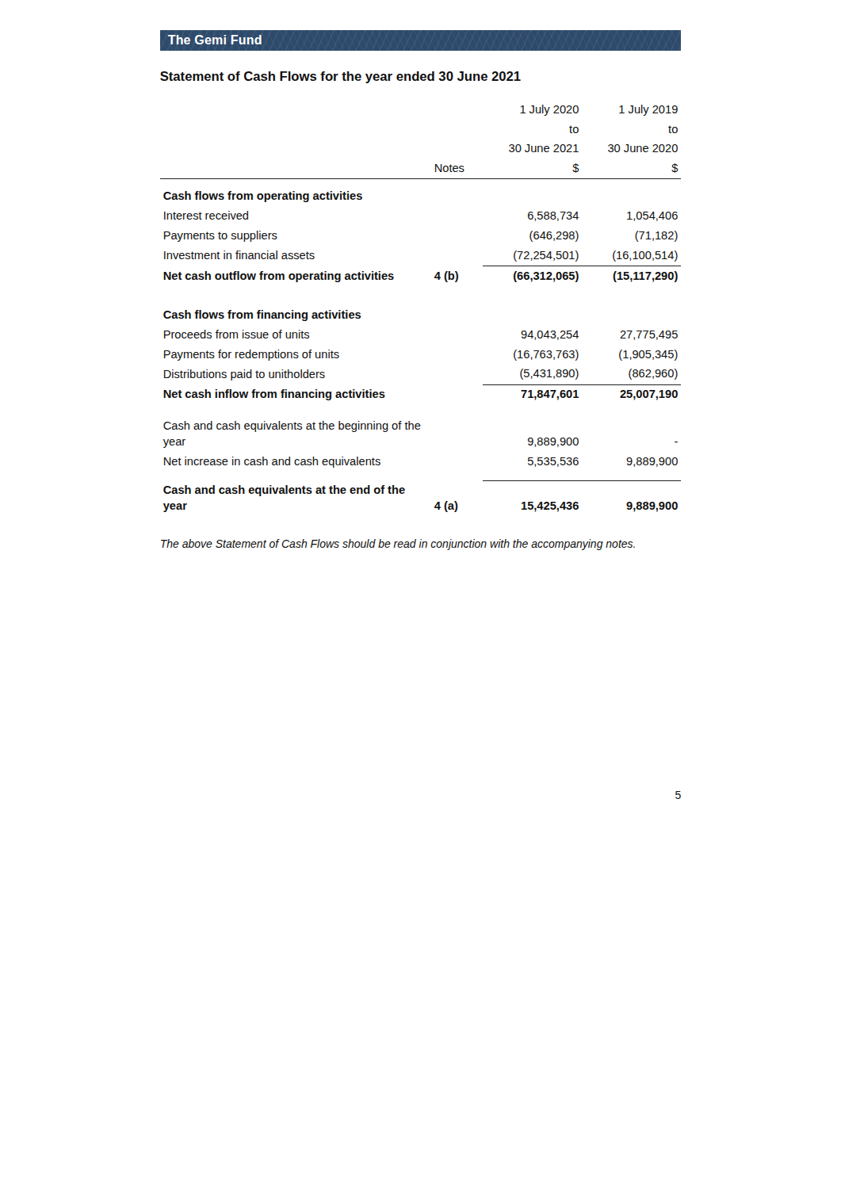The Gemi Fund
Statement of Cash Flows for the year ended 30 June 2021
| | | 1 July 2020 | 1 July 2019 |
| --- | --- | --- | --- |
| | | to | to |
| | | 30 June 2021 | 30 June 2020 |
| | Notes | $ | $ |
| Cash flows from operating activities | | | |
| Interest received | | 6,588,734 | 1,054,406 |
| Payments to suppliers | | (646,298) | (71,182) |
| Investment in financial assets | | (72,254,501) | (16,100,514) |
| Net cash outflow from operating activities | 4 (b) | (66,312,065) | (15,117,290) |
| Cash flows from financing activities | | | |
| Proceeds from issue of units | | 94,043,254 | 27,775,495 |
| Payments for redemptions of units | | (16,763,763) | (1,905,345) |
| Distributions paid to unitholders | | (5,431,890) | (862,960) |
| Net cash inflow from financing activities | | 71,847,601 | 25,007,190 |
| Cash and cash equivalents at the beginning of the year | | 9,889,900 | - |
| Net increase in cash and cash equivalents | | 5,535,536 | 9,889,900 |
| Cash and cash equivalents at the end of the year | 4 (a) | 15,425,436 | 9,889,900 |
The above Statement of Cash Flows should be read in conjunction with the accompanying notes.
5